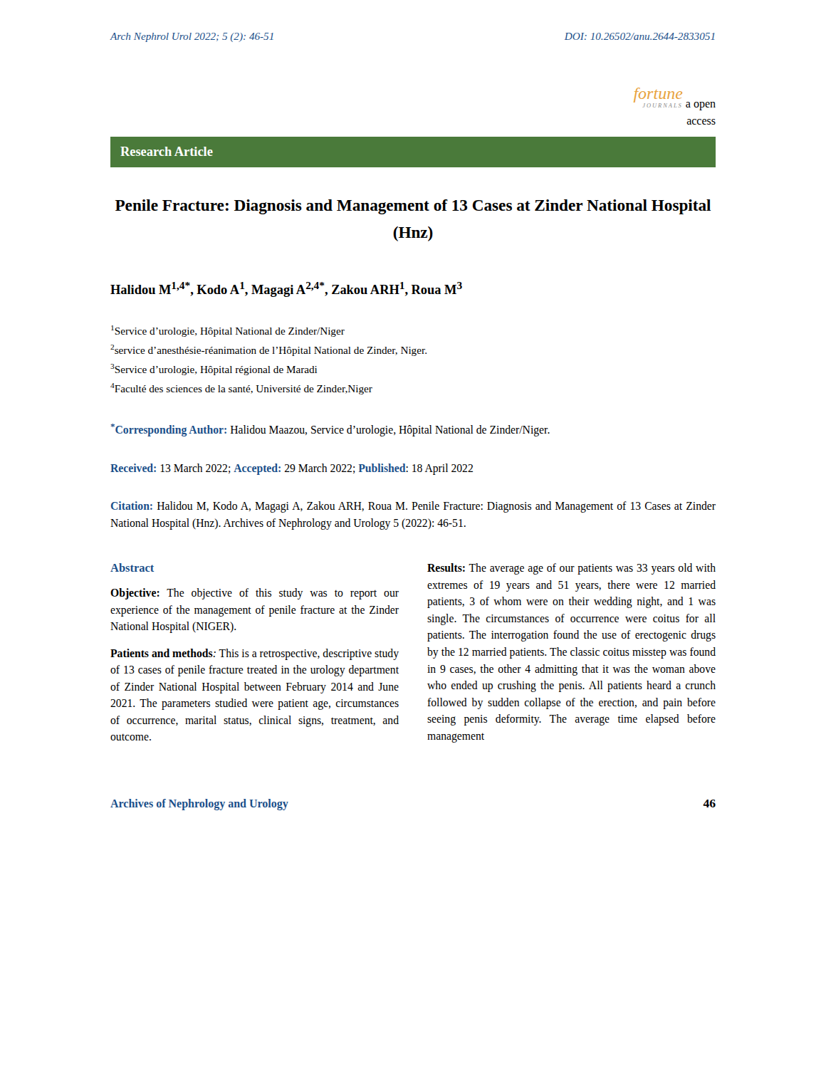Arch Nephrol Urol 2022; 5 (2): 46-51 DOI: 10.26502/anu.2644-2833051
fortuneJOURNALS a open
access
Research Article
Penile Fracture: Diagnosis and Management of 13 Cases at Zinder National Hospital (Hnz)
Halidou M1,4*, Kodo A1, Magagi A2,4*, Zakou ARH1, Roua M3
1Service d’urologie, Hôpital National de Zinder/Niger
2service d’anesthésie-réanimation de l’Hôpital National de Zinder, Niger.
3Service d’urologie, Hôpital régional de Maradi
4Faculté des sciences de la santé, Université de Zinder,Niger
*Corresponding Author: Halidou Maazou, Service d’urologie, Hôpital National de Zinder/Niger.
Received: 13 March 2022; Accepted: 29 March 2022; Published: 18 April 2022
Citation: Halidou M, Kodo A, Magagi A, Zakou ARH, Roua M. Penile Fracture: Diagnosis and Management of 13 Cases at Zinder National Hospital (Hnz). Archives of Nephrology and Urology 5 (2022): 46-51.
Abstract
Objective: The objective of this study was to report our experience of the management of penile fracture at the Zinder National Hospital (NIGER).
Patients and methods: This is a retrospective, descriptive study of 13 cases of penile fracture treated in the urology department of Zinder National Hospital between February 2014 and June 2021. The parameters studied were patient age, circumstances of occurrence, marital status, clinical signs, treatment, and outcome.
Results: The average age of our patients was 33 years old with extremes of 19 years and 51 years, there were 12 married patients, 3 of whom were on their wedding night, and 1 was single. The circumstances of occurrence were coitus for all patients. The interrogation found the use of erectogenic drugs by the 12 married patients. The classic coitus misstep was found in 9 cases, the other 4 admitting that it was the woman above who ended up crushing the penis. All patients heard a crunch followed by sudden collapse of the erection, and pain before seeing penis deformity. The average time elapsed before management
Archives of Nephrology and Urology 46